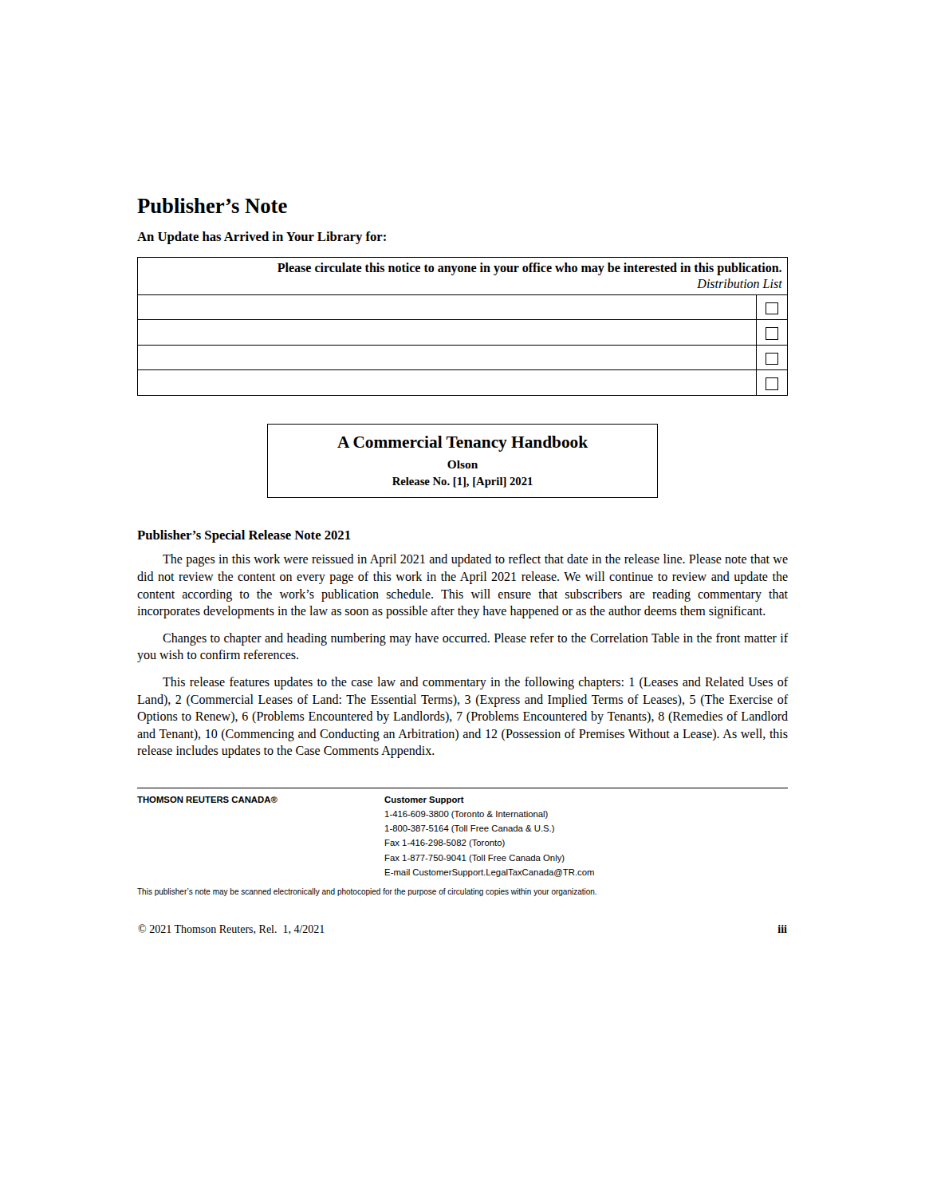Publisher’s Note
An Update has Arrived in Your Library for:
| Please circulate this notice to anyone in your office who may be interested in this publication. Distribution List |
| A Commercial Tenancy Handbook Olson Release No. [1], [April] 2021 |
Publisher’s Special Release Note 2021
The pages in this work were reissued in April 2021 and updated to reflect that date in the release line. Please note that we did not review the content on every page of this work in the April 2021 release. We will continue to review and update the content according to the work’s publication schedule. This will ensure that subscribers are reading commentary that incorporates developments in the law as soon as possible after they have happened or as the author deems them significant.
Changes to chapter and heading numbering may have occurred. Please refer to the Correlation Table in the front matter if you wish to confirm references.
This release features updates to the case law and commentary in the following chapters: 1 (Leases and Related Uses of Land), 2 (Commercial Leases of Land: The Essential Terms), 3 (Express and Implied Terms of Leases), 5 (The Exercise of Options to Renew), 6 (Problems Encountered by Landlords), 7 (Problems Encountered by Tenants), 8 (Remedies of Landlord and Tenant), 10 (Commencing and Conducting an Arbitration) and 12 (Possession of Premises Without a Lease). As well, this release includes updates to the Case Comments Appendix.
| THOMSON REUTERS CANADA® | Customer Support 1-416-609-3800 (Toronto & International) 1-800-387-5164 (Toll Free Canada & U.S.) Fax 1-416-298-5082 (Toronto) Fax 1-877-750-9041 (Toll Free Canada Only) E-mail CustomerSupport.LegalTaxCanada@TR.com |
This publisher’s note may be scanned electronically and photocopied for the purpose of circulating copies within your organization.
| © 2021 Thomson Reuters, Rel. 1, 4/2021 | iii |